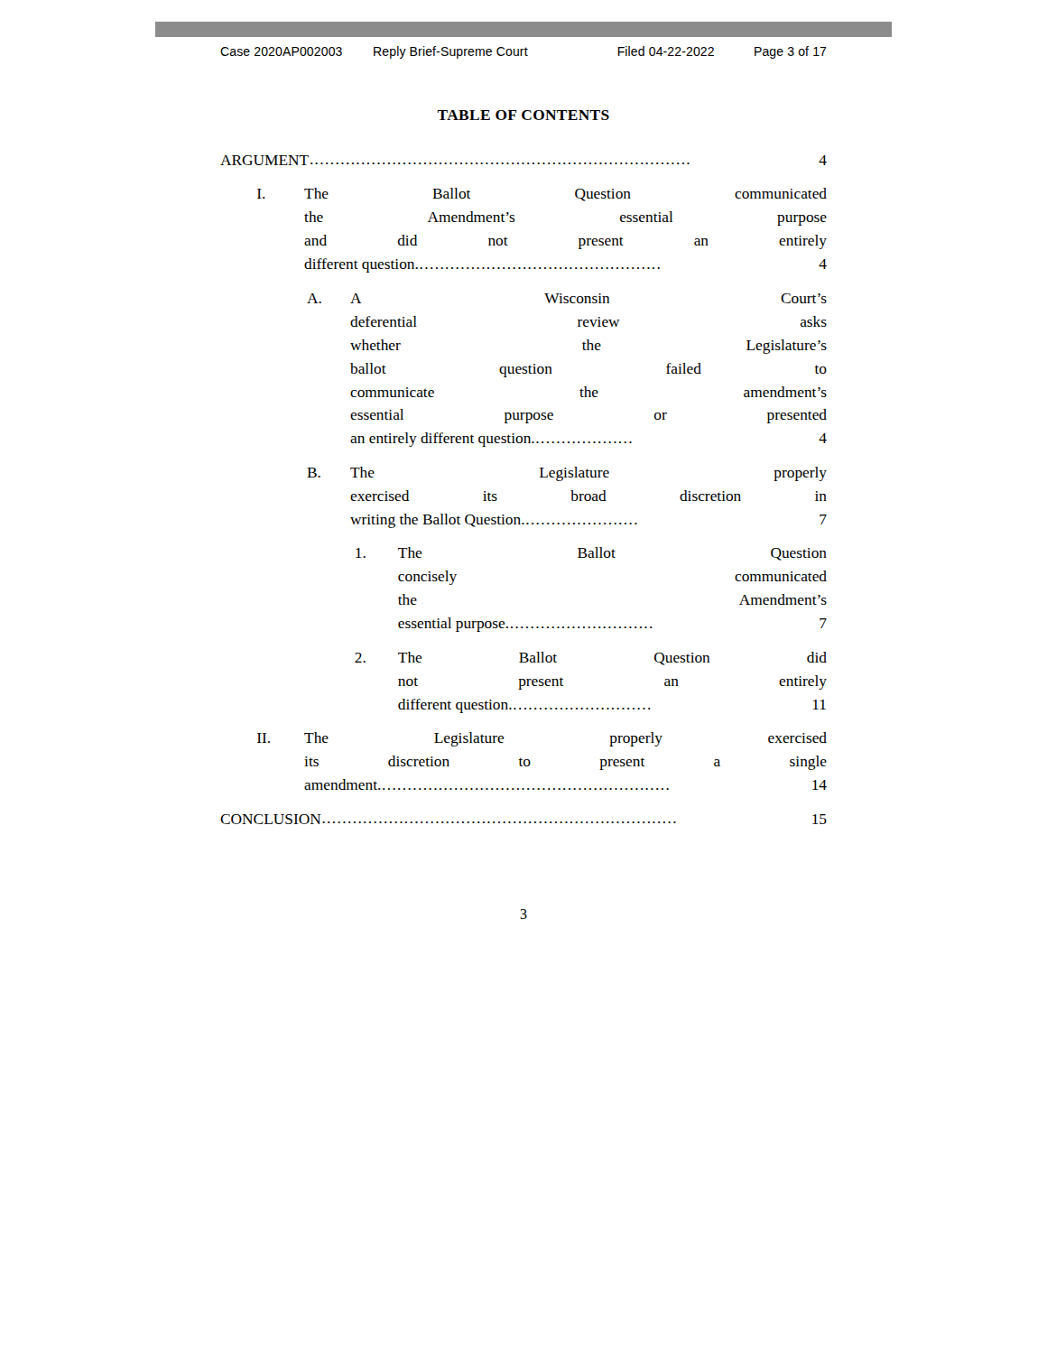Case 2020AP002003 Reply Brief-Supreme Court Filed 04-22-2022 Page 3 of 17
TABLE OF CONTENTS
ARGUMENT .......................................................................... 4
I. The Ballot Question communicated the Amendment’s essential purpose and did not present an entirely different question. ............................................... 4
A. A Wisconsin Court’s deferential review asks whether the Legislature’s ballot question failed to communicate the amendment’s essential purpose or presented an entirely different question. ................... 4
B. The Legislature properly exercised its broad discretion in writing the Ballot Question. ...................... 7
1. The Ballot Question concisely communicated the Amendment’s essential purpose. ............................ 7
2. The Ballot Question did not present an entirely different question. ........................... 11
II. The Legislature properly exercised its discretion to present a single amendment. ........................................................ 14
CONCLUSION ..................................................................... 15
3